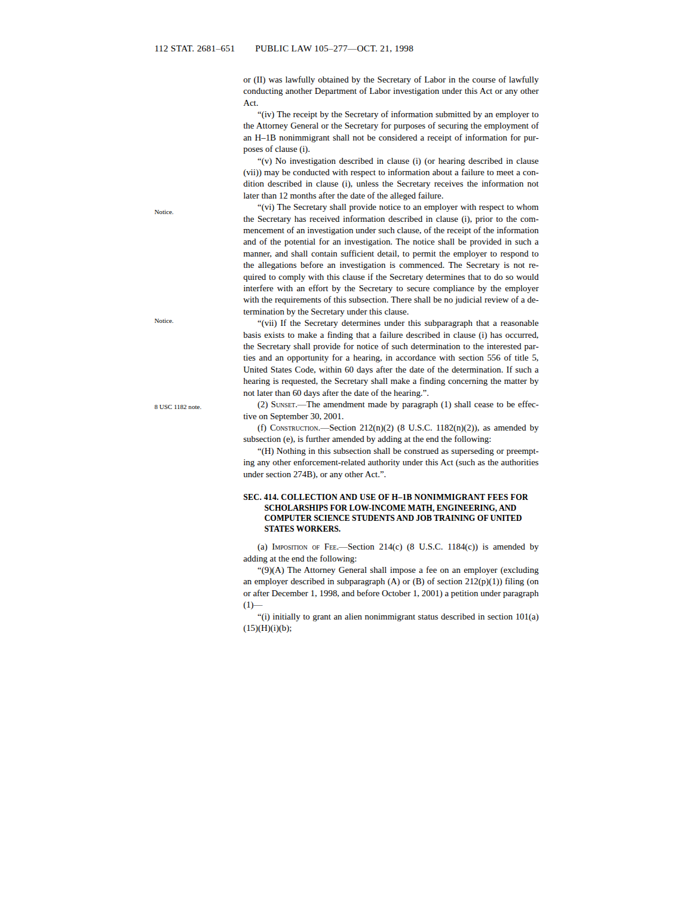112 STAT. 2681–651 PUBLIC LAW 105–277—OCT. 21, 1998
Notice.
Notice.
8 USC 1182 note.
or (II) was lawfully obtained by the Secretary of Labor in the course of lawfully conducting another Department of Labor investigation under this Act or any other Act.
“(iv) The receipt by the Secretary of information submitted by an employer to the Attorney General or the Secretary for purposes of securing the employment of an H–1B nonimmigrant shall not be considered a receipt of information for purposes of clause (i).
“(v) No investigation described in clause (i) (or hearing described in clause (vii)) may be conducted with respect to information about a failure to meet a condition described in clause (i), unless the Secretary receives the information not later than 12 months after the date of the alleged failure.
“(vi) The Secretary shall provide notice to an employer with respect to whom the Secretary has received information described in clause (i), prior to the commencement of an investigation under such clause, of the receipt of the information and of the potential for an investigation. The notice shall be provided in such a manner, and shall contain sufficient detail, to permit the employer to respond to the allegations before an investigation is commenced. The Secretary is not required to comply with this clause if the Secretary determines that to do so would interfere with an effort by the Secretary to secure compliance by the employer with the requirements of this subsection. There shall be no judicial review of a determination by the Secretary under this clause.
“(vii) If the Secretary determines under this subparagraph that a reasonable basis exists to make a finding that a failure described in clause (i) has occurred, the Secretary shall provide for notice of such determination to the interested parties and an opportunity for a hearing, in accordance with section 556 of title 5, United States Code, within 60 days after the date of the determination. If such a hearing is requested, the Secretary shall make a finding concerning the matter by not later than 60 days after the date of the hearing.”.
(2) Sunset.—The amendment made by paragraph (1) shall cease to be effective on September 30, 2001.
(f) Construction.—Section 212(n)(2) (8 U.S.C. 1182(n)(2)), as amended by subsection (e), is further amended by adding at the end the following:
“(H) Nothing in this subsection shall be construed as superseding or preempting any other enforcement-related authority under this Act (such as the authorities under section 274B), or any other Act.”.
SEC. 414. COLLECTION AND USE OF H–1B NONIMMIGRANT FEES FOR SCHOLARSHIPS FOR LOW-INCOME MATH, ENGINEERING, AND COMPUTER SCIENCE STUDENTS AND JOB TRAINING OF UNITED STATES WORKERS.
(a) Imposition of Fee.—Section 214(c) (8 U.S.C. 1184(c)) is amended by adding at the end the following:
“(9)(A) The Attorney General shall impose a fee on an employer (excluding an employer described in subparagraph (A) or (B) of section 212(p)(1)) filing (on or after December 1, 1998, and before October 1, 2001) a petition under paragraph (1)—
“(i) initially to grant an alien nonimmigrant status described in section 101(a)(15)(H)(i)(b);